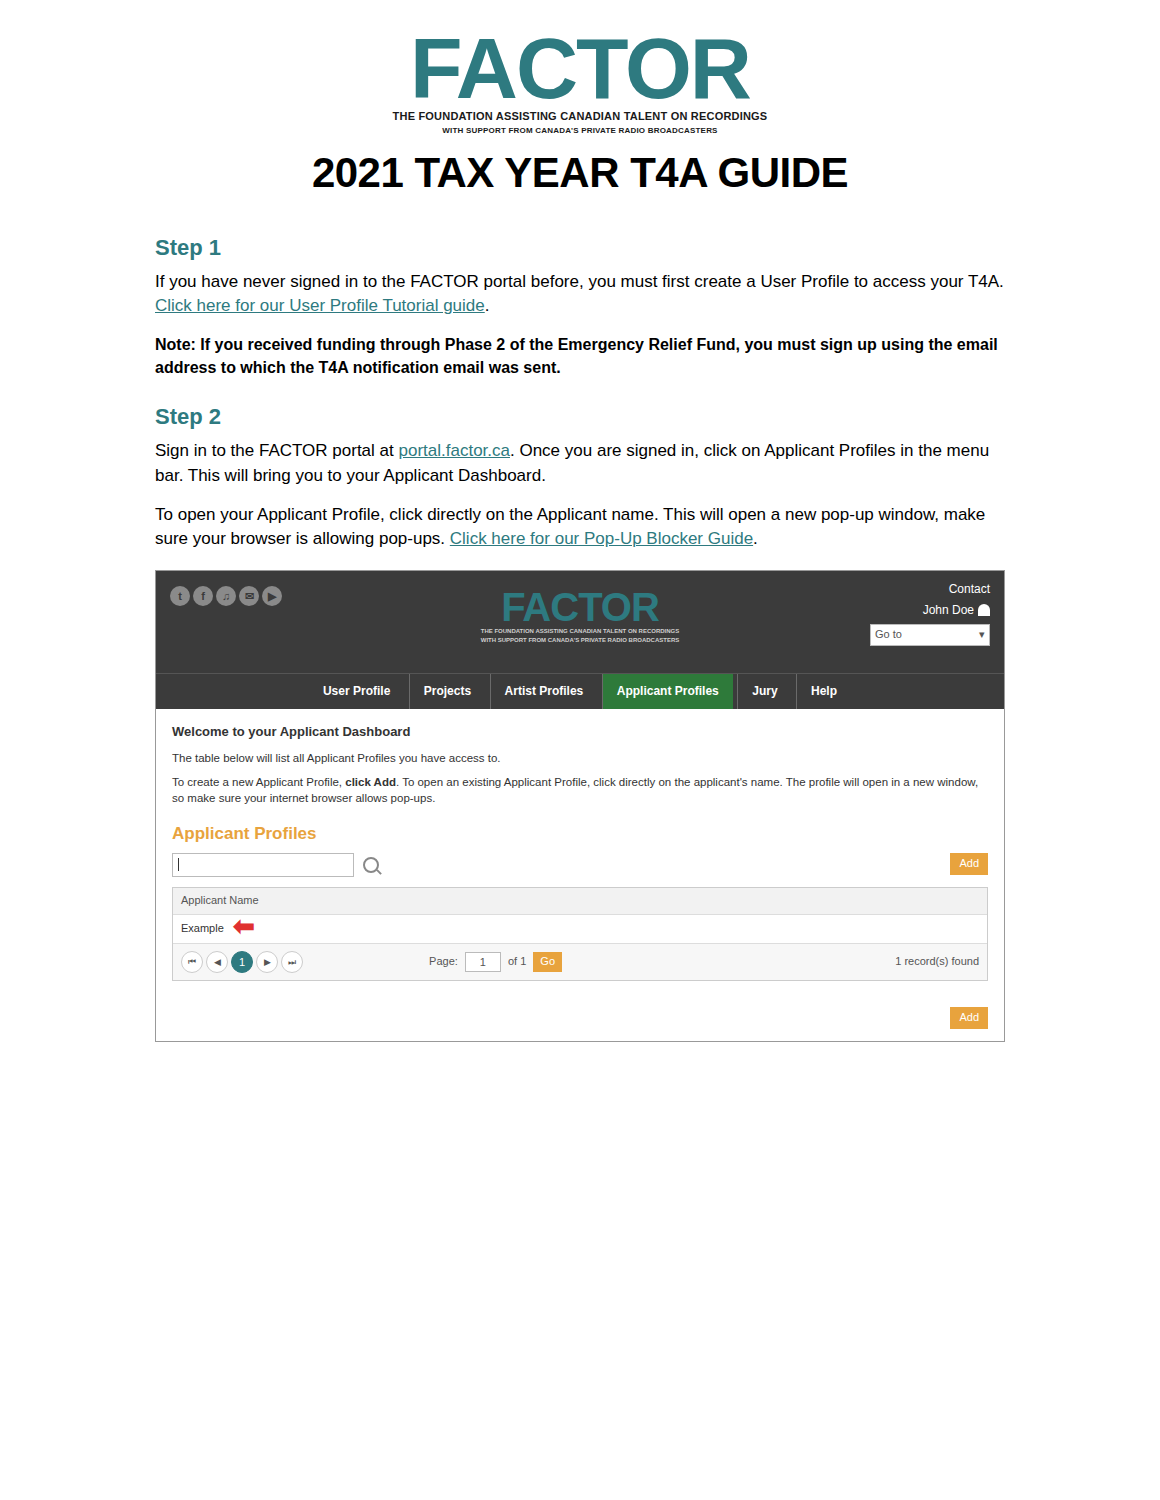FACTOR
THE FOUNDATION ASSISTING CANADIAN TALENT ON RECORDINGS
WITH SUPPORT FROM CANADA'S PRIVATE RADIO BROADCASTERS
2021 TAX YEAR T4A GUIDE
Step 1
If you have never signed in to the FACTOR portal before, you must first create a User Profile to access your T4A. Click here for our User Profile Tutorial guide.
Note: If you received funding through Phase 2 of the Emergency Relief Fund, you must sign up using the email address to which the T4A notification email was sent.
Step 2
Sign in to the FACTOR portal at portal.factor.ca. Once you are signed in, click on Applicant Profiles in the menu bar. This will bring you to your Applicant Dashboard.
To open your Applicant Profile, click directly on the Applicant name. This will open a new pop-up window, make sure your browser is allowing pop-ups. Click here for our Pop-Up Blocker Guide.
tf♫✉▶
FACTOR
THE FOUNDATION ASSISTING CANADIAN TALENT ON RECORDINGS
WITH SUPPORT FROM CANADA'S PRIVATE RADIO BROADCASTERS
Contact
John Doe
Go to
User Profile
Projects
Artist Profiles
Applicant Profiles
Jury
Help
Welcome to your Applicant Dashboard
The table below will list all Applicant Profiles you have access to.
To create a new Applicant Profile, click Add. To open an existing Applicant Profile, click directly on the applicant's name. The profile will open in a new window, so make sure your internet browser allows pop-ups.
Applicant Profiles
Add
Applicant Name
Example ⬅
⏮◀1▶⏭ Page: 1 of 1 Go 1 record(s) found
Add